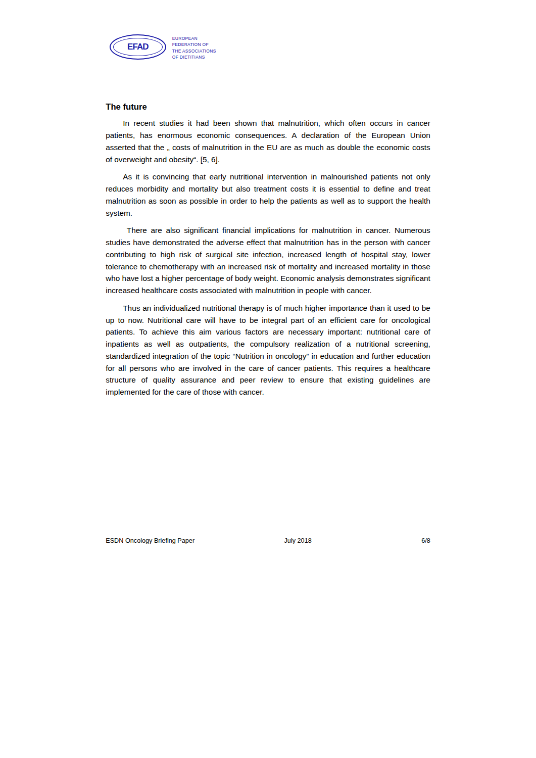EFAD
European
Federation of
the Associations
of Dietitians
The future
In recent studies it had been shown that malnutrition, which often occurs in cancer patients, has enormous economic consequences. A declaration of the European Union asserted that the „ costs of malnutrition in the EU are as much as double the economic costs of overweight and obesity“. [5, 6].
As it is convincing that early nutritional intervention in malnourished patients not only reduces morbidity and mortality but also treatment costs it is essential to define and treat malnutrition as soon as possible in order to help the patients as well as to support the health system.
There are also significant financial implications for malnutrition in cancer. Numerous studies have demonstrated the adverse effect that malnutrition has in the person with cancer contributing to high risk of surgical site infection, increased length of hospital stay, lower tolerance to chemotherapy with an increased risk of mortality and increased mortality in those who have lost a higher percentage of body weight. Economic analysis demonstrates significant increased healthcare costs associated with malnutrition in people with cancer.
Thus an individualized nutritional therapy is of much higher importance than it used to be up to now. Nutritional care will have to be integral part of an efficient care for oncological patients. To achieve this aim various factors are necessary important: nutritional care of inpatients as well as outpatients, the compulsory realization of a nutritional screening, standardized integration of the topic “Nutrition in oncology” in education and further education for all persons who are involved in the care of cancer patients. This requires a healthcare structure of quality assurance and peer review to ensure that existing guidelines are implemented for the care of those with cancer.
ESDN Oncology Briefing Paper
July 2018
6/8